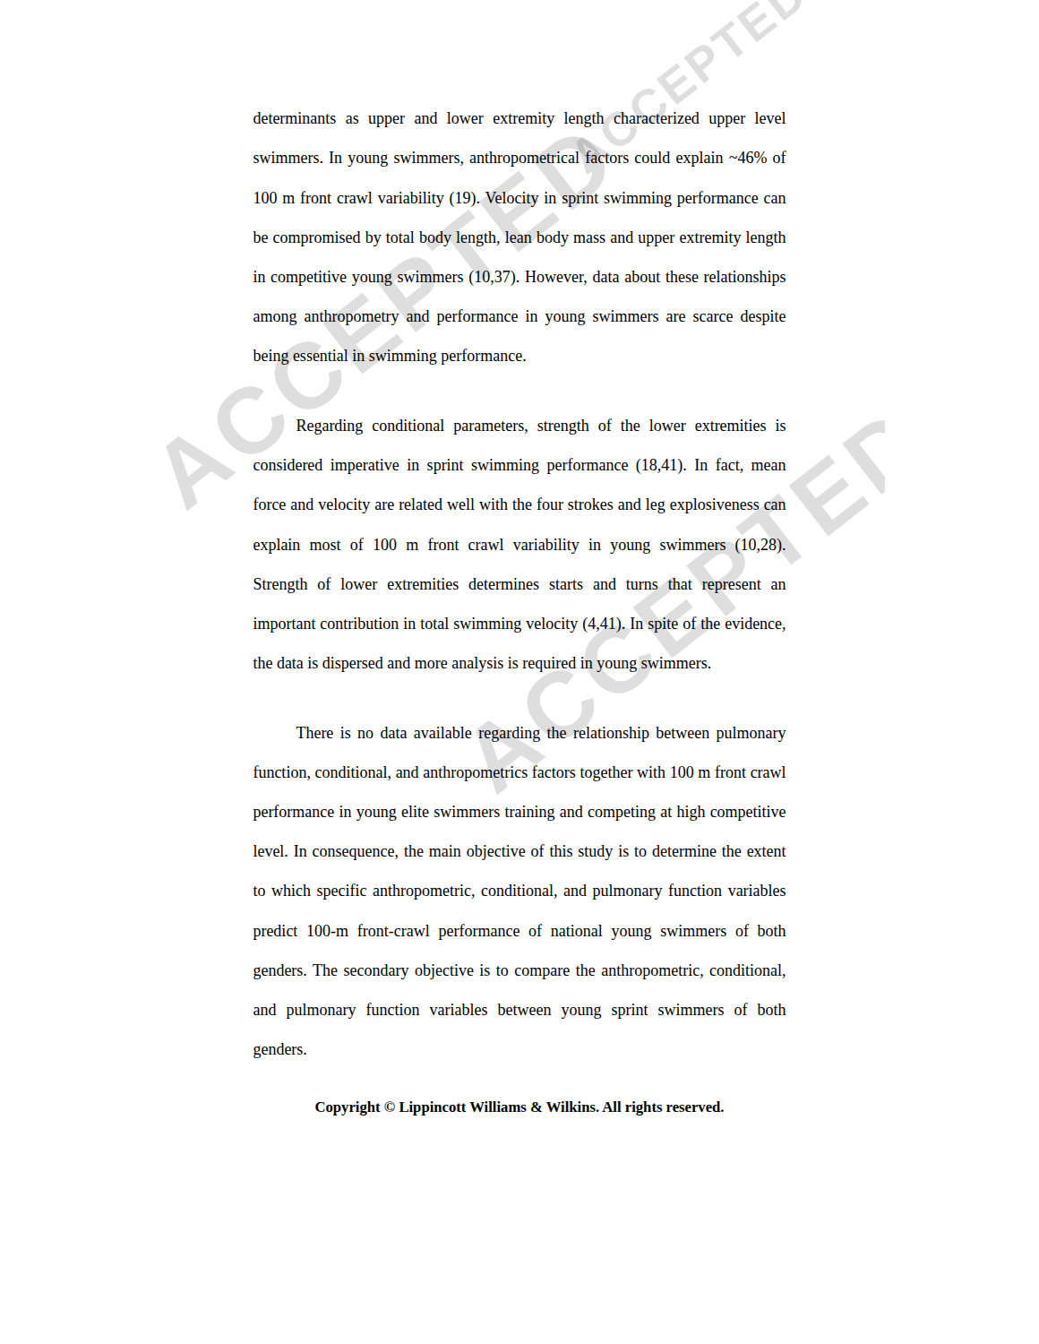ACCEPTED ACCEPTED ACCEPTED
determinants as upper and lower extremity length characterized upper level swimmers. In young swimmers, anthropometrical factors could explain ~46% of 100 m front crawl variability (19). Velocity in sprint swimming performance can be compromised by total body length, lean body mass and upper extremity length in competitive young swimmers (10,37). However, data about these relationships among anthropometry and performance in young swimmers are scarce despite being essential in swimming performance.
Regarding conditional parameters, strength of the lower extremities is considered imperative in sprint swimming performance (18,41). In fact, mean force and velocity are related well with the four strokes and leg explosiveness can explain most of 100 m front crawl variability in young swimmers (10,28). Strength of lower extremities determines starts and turns that represent an important contribution in total swimming velocity (4,41). In spite of the evidence, the data is dispersed and more analysis is required in young swimmers.
There is no data available regarding the relationship between pulmonary function, conditional, and anthropometrics factors together with 100 m front crawl performance in young elite swimmers training and competing at high competitive level. In consequence, the main objective of this study is to determine the extent to which specific anthropometric, conditional, and pulmonary function variables predict 100-m front-crawl performance of national young swimmers of both genders. The secondary objective is to compare the anthropometric, conditional, and pulmonary function variables between young sprint swimmers of both genders.
Copyright © Lippincott Williams & Wilkins. All rights reserved.